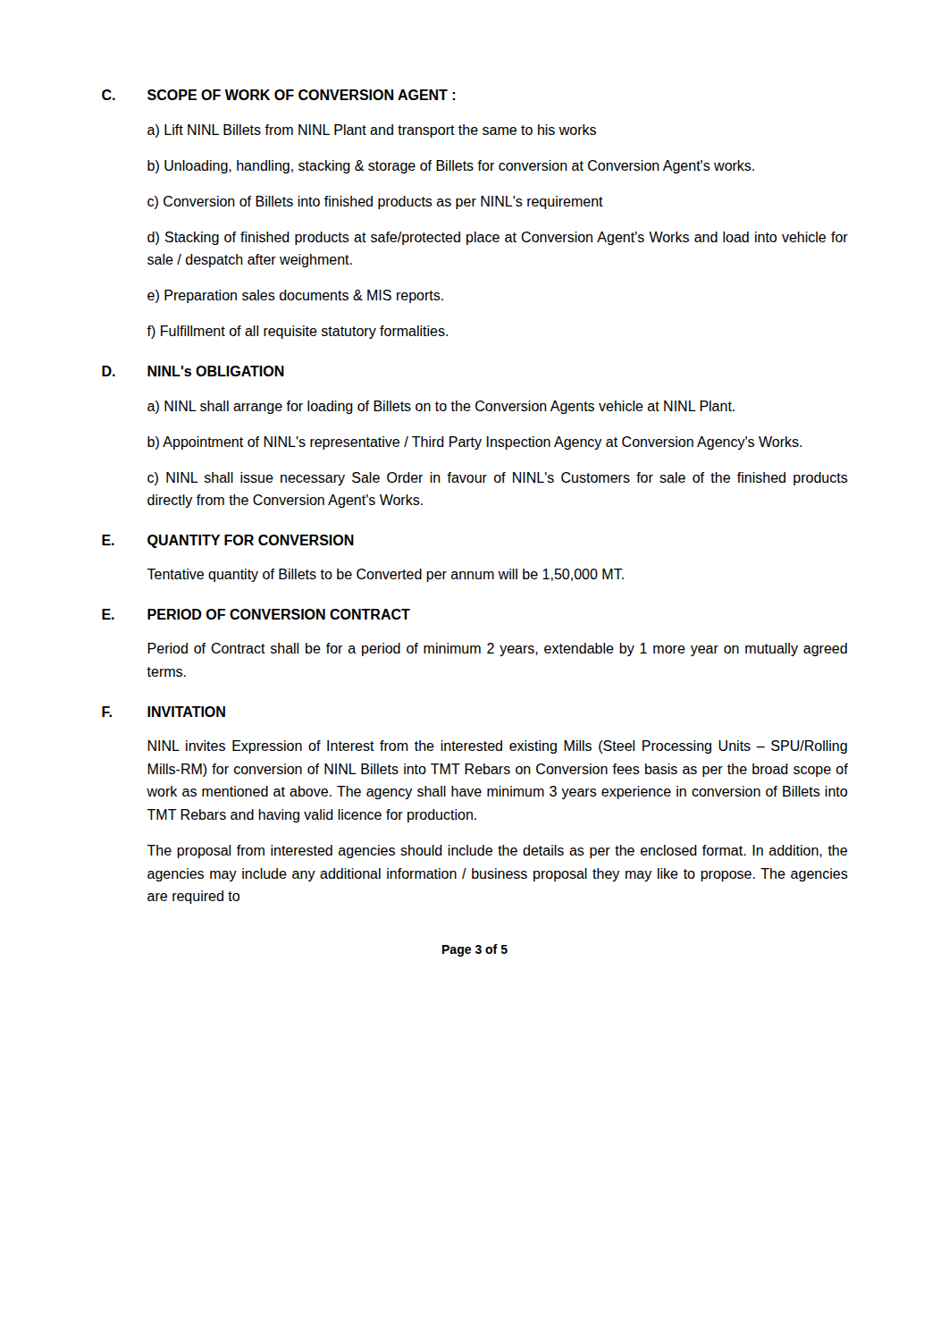C. SCOPE OF WORK OF CONVERSION AGENT :
a) Lift NINL Billets from NINL Plant and transport the same to his works
b) Unloading, handling, stacking & storage of Billets for conversion at Conversion Agent's works.
c) Conversion of Billets into finished products as per NINL's requirement
d) Stacking of finished products at safe/protected place at Conversion Agent's Works and load into vehicle for sale / despatch after weighment.
e) Preparation sales documents & MIS reports.
f) Fulfillment of all requisite statutory formalities.
D. NINL's OBLIGATION
a) NINL shall arrange for loading of Billets on to the Conversion Agents vehicle at NINL Plant.
b) Appointment of NINL's representative / Third Party Inspection Agency at Conversion Agency's Works.
c) NINL shall issue necessary Sale Order in favour of NINL's Customers for sale of the finished products directly from the Conversion Agent's Works.
E. QUANTITY FOR CONVERSION
Tentative quantity of Billets to be Converted per annum will be 1,50,000 MT.
E. PERIOD OF CONVERSION CONTRACT
Period of Contract shall be for a period of minimum 2 years, extendable by 1 more year on mutually agreed terms.
F. INVITATION
NINL invites Expression of Interest from the interested existing Mills (Steel Processing Units – SPU/Rolling Mills-RM) for conversion of NINL Billets into TMT Rebars on Conversion fees basis as per the broad scope of work as mentioned at above. The agency shall have minimum 3 years experience in conversion of Billets into TMT Rebars and having valid licence for production.
The proposal from interested agencies should include the details as per the enclosed format. In addition, the agencies may include any additional information / business proposal they may like to propose. The agencies are required to
Page 3 of 5